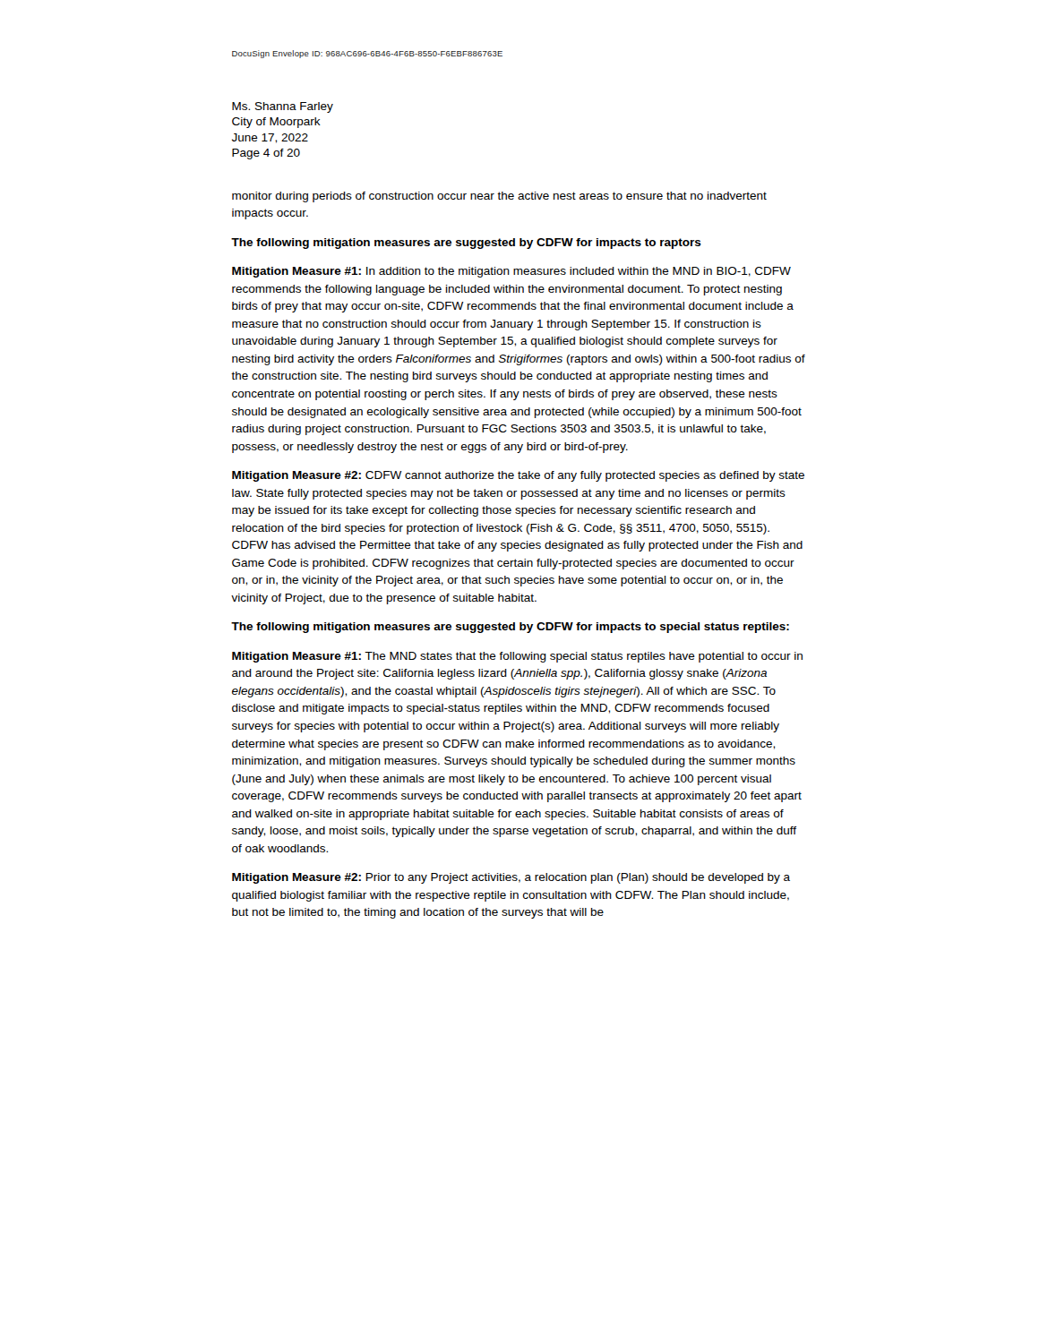DocuSign Envelope ID: 968AC696-6B46-4F6B-8550-F6EBF886763E
Ms. Shanna Farley
City of Moorpark
June 17, 2022
Page 4 of 20
monitor during periods of construction occur near the active nest areas to ensure that no inadvertent impacts occur.
The following mitigation measures are suggested by CDFW for impacts to raptors
Mitigation Measure #1: In addition to the mitigation measures included within the MND in BIO-1, CDFW recommends the following language be included within the environmental document. To protect nesting birds of prey that may occur on-site, CDFW recommends that the final environmental document include a measure that no construction should occur from January 1 through September 15. If construction is unavoidable during January 1 through September 15, a qualified biologist should complete surveys for nesting bird activity the orders Falconiformes and Strigiformes (raptors and owls) within a 500-foot radius of the construction site. The nesting bird surveys should be conducted at appropriate nesting times and concentrate on potential roosting or perch sites. If any nests of birds of prey are observed, these nests should be designated an ecologically sensitive area and protected (while occupied) by a minimum 500-foot radius during project construction. Pursuant to FGC Sections 3503 and 3503.5, it is unlawful to take, possess, or needlessly destroy the nest or eggs of any bird or bird-of-prey.
Mitigation Measure #2: CDFW cannot authorize the take of any fully protected species as defined by state law. State fully protected species may not be taken or possessed at any time and no licenses or permits may be issued for its take except for collecting those species for necessary scientific research and relocation of the bird species for protection of livestock (Fish & G. Code, §§ 3511, 4700, 5050, 5515). CDFW has advised the Permittee that take of any species designated as fully protected under the Fish and Game Code is prohibited. CDFW recognizes that certain fully-protected species are documented to occur on, or in, the vicinity of the Project area, or that such species have some potential to occur on, or in, the vicinity of Project, due to the presence of suitable habitat.
The following mitigation measures are suggested by CDFW for impacts to special status reptiles:
Mitigation Measure #1: The MND states that the following special status reptiles have potential to occur in and around the Project site: California legless lizard (Anniella spp.), California glossy snake (Arizona elegans occidentalis), and the coastal whiptail (Aspidoscelis tigirs stejnegeri). All of which are SSC. To disclose and mitigate impacts to special-status reptiles within the MND, CDFW recommends focused surveys for species with potential to occur within a Project(s) area. Additional surveys will more reliably determine what species are present so CDFW can make informed recommendations as to avoidance, minimization, and mitigation measures. Surveys should typically be scheduled during the summer months (June and July) when these animals are most likely to be encountered. To achieve 100 percent visual coverage, CDFW recommends surveys be conducted with parallel transects at approximately 20 feet apart and walked on-site in appropriate habitat suitable for each species. Suitable habitat consists of areas of sandy, loose, and moist soils, typically under the sparse vegetation of scrub, chaparral, and within the duff of oak woodlands.
Mitigation Measure #2: Prior to any Project activities, a relocation plan (Plan) should be developed by a qualified biologist familiar with the respective reptile in consultation with CDFW. The Plan should include, but not be limited to, the timing and location of the surveys that will be